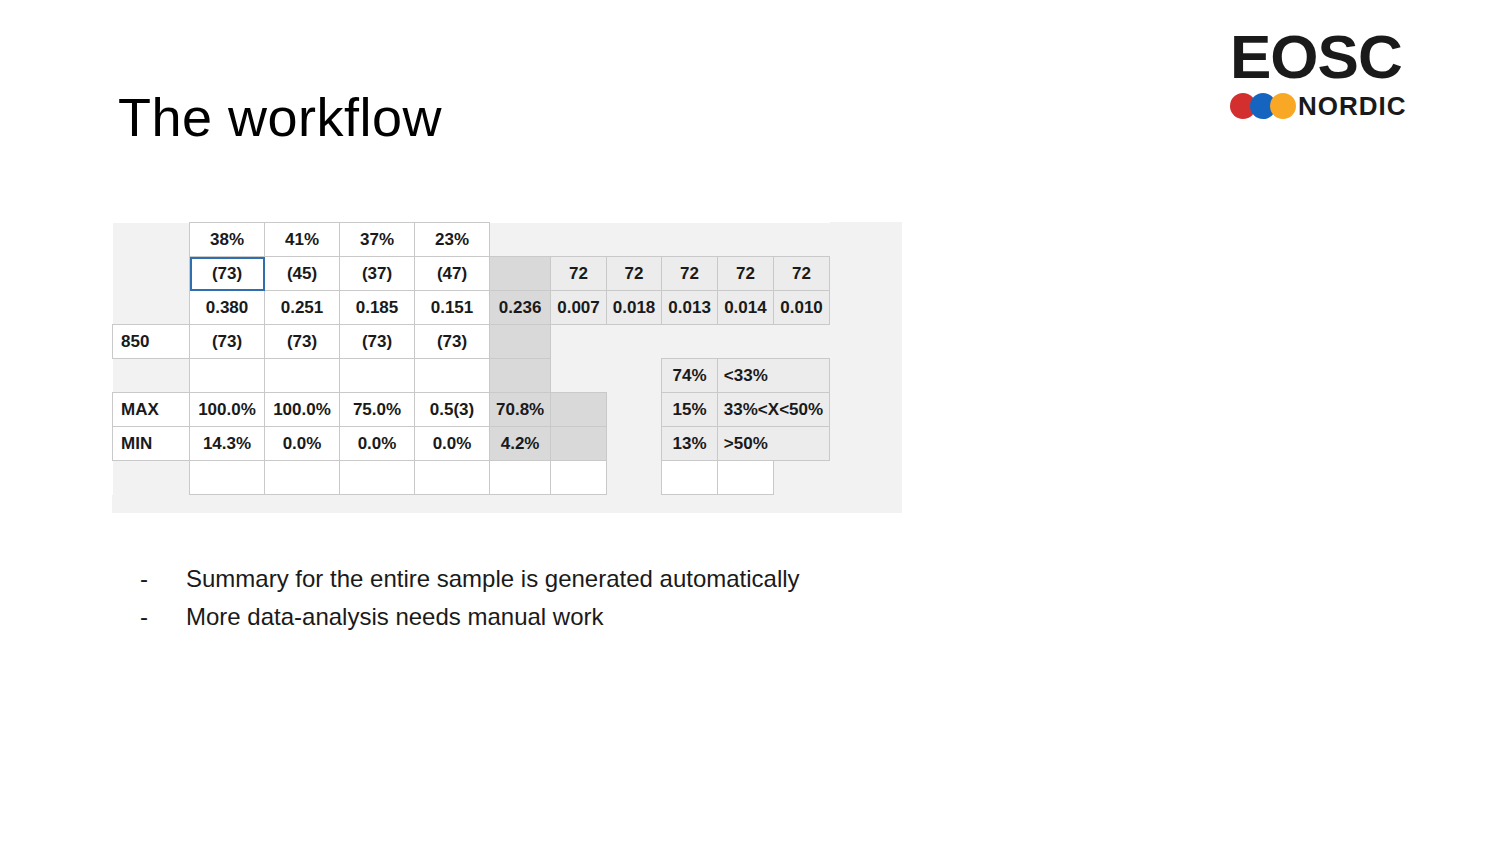The workflow
EOSC
NORDIC
| | 38% | 41% | 37% | 23% | | | | | | |
| | (73) | (45) | (37) | (47) | | 72 | 72 | 72 | 72 | 72 |
| | 0.380 | 0.251 | 0.185 | 0.151 | 0.236 | 0.007 | 0.018 | 0.013 | 0.014 | 0.010 |
| 850 | (73) | (73) | (73) | (73) | | | | | | |
| | | | | | | | | 74% | <33% |
| MAX | 100.0% | 100.0% | 75.0% | 0.5(3) | 70.8% | | | 15% | 33%<X<50% |
| MIN | 14.3% | 0.0% | 0.0% | 0.0% | 4.2% | | | 13% | >50% |
-Summary for the entire sample is generated automatically
-More data-analysis needs manual work